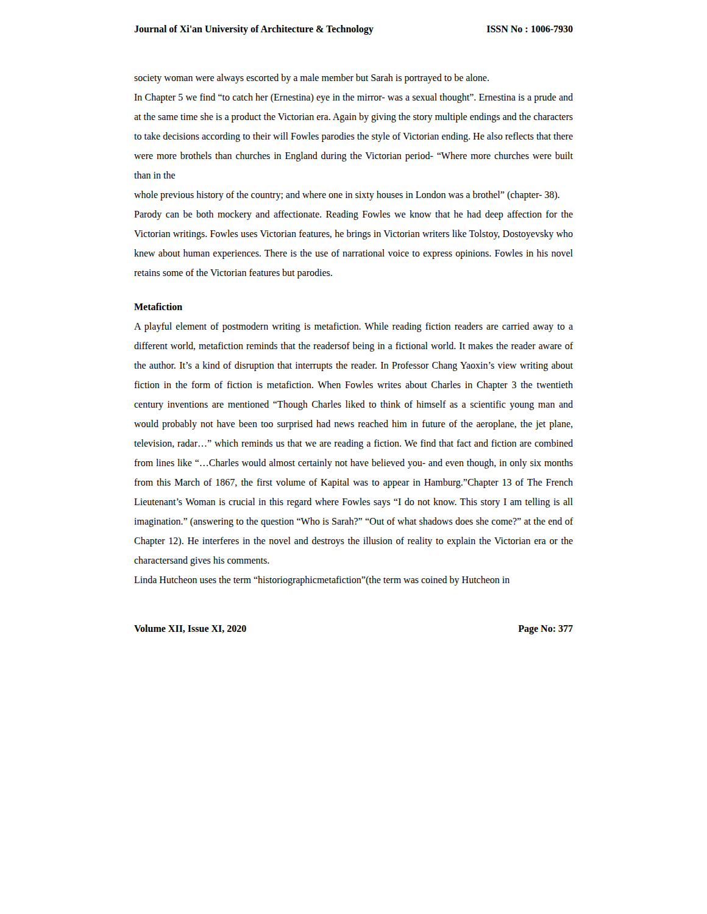Journal of Xi'an University of Architecture & Technology
ISSN No : 1006-7930
society woman were always escorted by a male member but Sarah is portrayed to be alone.
In Chapter 5 we find “to catch her (Ernestina) eye in the mirror- was a sexual thought”. Ernestina is a prude and at the same time she is a product the Victorian era. Again by giving the story multiple endings and the characters to take decisions according to their will Fowles parodies the style of Victorian ending. He also reflects that there were more brothels than churches in England during the Victorian period- “Where more churches were built than in the
whole previous history of the country; and where one in sixty houses in London was a brothel” (chapter- 38).
Parody can be both mockery and affectionate. Reading Fowles we know that he had deep affection for the Victorian writings. Fowles uses Victorian features, he brings in Victorian writers like Tolstoy, Dostoyevsky who knew about human experiences. There is the use of narrational voice to express opinions. Fowles in his novel retains some of the Victorian features but parodies.
Metafiction
A playful element of postmodern writing is metafiction. While reading fiction readers are carried away to a different world, metafiction reminds that the readersof being in a fictional world. It makes the reader aware of the author. It’s a kind of disruption that interrupts the reader. In Professor Chang Yaoxin’s view writing about fiction in the form of fiction is metafiction. When Fowles writes about Charles in Chapter 3 the twentieth century inventions are mentioned “Though Charles liked to think of himself as a scientific young man and would probably not have been too surprised had news reached him in future of the aeroplane, the jet plane, television, radar…” which reminds us that we are reading a fiction. We find that fact and fiction are combined from lines like “…Charles would almost certainly not have believed you- and even though, in only six months from this March of 1867, the first volume of Kapital was to appear in Hamburg.”Chapter 13 of The French Lieutenant’s Woman is crucial in this regard where Fowles says “I do not know. This story I am telling is all imagination.” (answering to the question “Who is Sarah?” “Out of what shadows does she come?” at the end of Chapter 12). He interferes in the novel and destroys the illusion of reality to explain the Victorian era or the charactersand gives his comments.
Linda Hutcheon uses the term “historiographicmetafiction”(the term was coined by Hutcheon in
Volume XII, Issue XI, 2020
Page No: 377